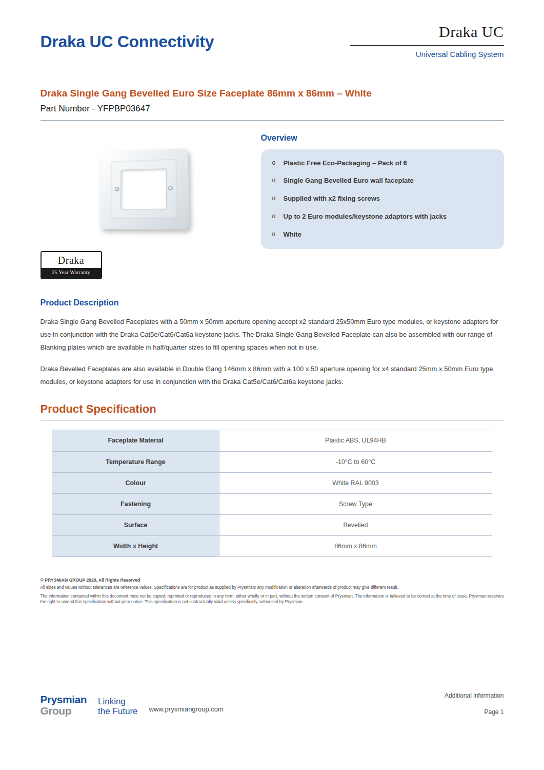Draka UC Connectivity
Draka UC
Universal Cabling System
Draka Single Gang Bevelled Euro Size Faceplate 86mm x 86mm – White
Part Number - YFPBP03647
Draka
25 Year Warranty
Overview
oPlastic Free Eco-Packaging – Pack of 6
oSingle Gang Bevelled Euro wall faceplate
oSupplied with x2 fixing screws
oUp to 2 Euro modules/keystone adaptors with jacks
oWhite
Product Description
Draka Single Gang Bevelled Faceplates with a 50mm x 50mm aperture opening accept x2 standard 25x50mm Euro type modules, or keystone adapters for use in conjunction with the Draka Cat5e/Cat6/Cat6a keystone jacks. The Draka Single Gang Bevelled Faceplate can also be assembled with our range of Blanking plates which are available in half/quarter sizes to fill opening spaces when not in use.
Draka Bevelled Faceplates are also available in Double Gang 146mm x 86mm with a 100 x 50 aperture opening for x4 standard 25mm x 50mm Euro type modules, or keystone adapters for use in conjunction with the Draka Cat5e/Cat6/Cat6a keystone jacks.
Product Specification
| Faceplate Material | Plastic ABS, UL94HB |
| Temperature Range | -10°C to 60°C |
| Colour | White RAL 9003 |
| Fastening | Screw Type |
| Surface | Bevelled |
| Width x Height | 86mm x 86mm |
© PRYSMIAN GROUP 2020, All Rights Reserved
All sizes and values without tolerances are reference values. Specifications are for product as supplied by Prysmian: any modification or alteration afterwards of product may give different result.
The information contained within this document must not be copied, reprinted or reproduced in any form, either wholly or in part, without the written consent of Prysmian. The information is believed to be correct at the time of issue. Prysmian reserves the right to amend this specification without prior notice. This specification is not contractually valid unless specifically authorised by Prysmian.
Prysmian
Group
Linking
the Future
www.prysmiangroup.com
Additional information
Page 1